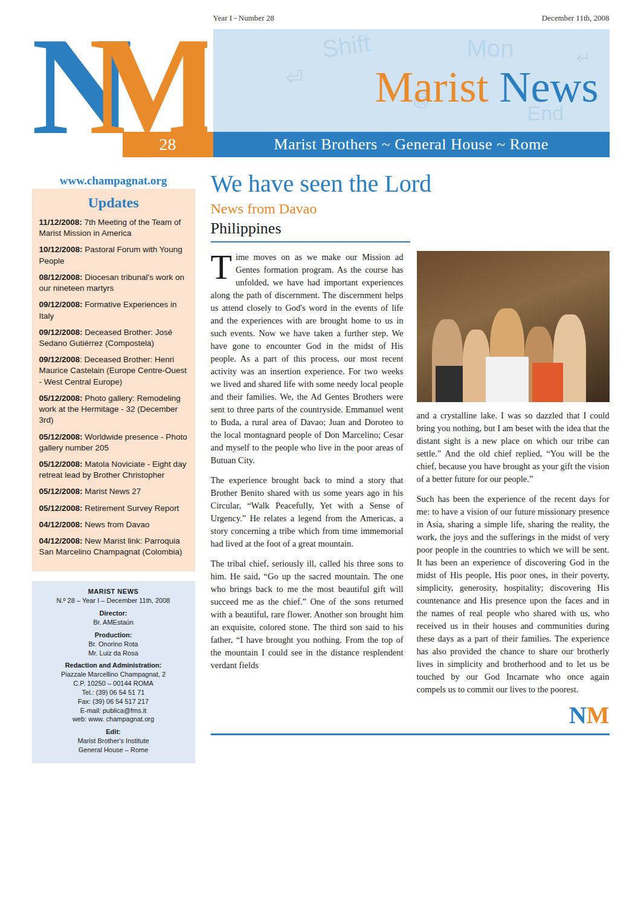Year I - Number 28 December 11th, 2008
N M
Shift Mon ⏎ @ End ↵
Marist News
28
Marist Brothers ~ General House ~ Rome
www.champagnat.org
Updates
11/12/2008: 7th Meeting of the Team of Marist Mission in America
10/12/2008: Pastoral Forum with Young People
08/12/2008: Diocesan tribunal's work on our nineteen martyrs
09/12/2008: Formative Experiences in Italy
09/12/2008: Deceased Brother: José Sedano Gutiérrez (Compostela)
09/12/2008: Deceased Brother: Henri Maurice Castelain (Europe Centre-Ouest - West Central Europe)
05/12/2008: Photo gallery: Remodeling work at the Hermitage - 32 (December 3rd)
05/12/2008: Worldwide presence - Photo gallery number 205
05/12/2008: Matola Noviciate - Eight day retreat lead by Brother Christopher
05/12/2008: Marist News 27
05/12/2008: Retirement Survey Report
04/12/2008: News from Davao
04/12/2008: New Marist link: Parroquia San Marcelino Champagnat (Colombia)
MARIST NEWS
N.º 28 – Year I – December 11th, 2008
Director:
Br. AMEstaún
Production:
Br. Onorino Rota
Mr. Luiz da Rosa
Redaction and Administration:
Piazzale Marcellino Champagnat, 2
C.P. 10250 – 00144 ROMA
Tel.: (39) 06 54 51 71
Fax: (39) 06 54 517 217
E-mail: publica@fms.it
web: www. champagnat.org
Edit:
Marist Brother's Institute
General House – Rome
We have seen the Lord
News from Davao
Philippines
Time moves on as we make our Mission ad Gentes formation program. As the course has unfolded, we have had important experiences along the path of discernment. The discernment helps us attend closely to God's word in the events of life and the experiences with are brought home to us in such events. Now we have taken a further step. We have gone to encounter God in the midst of His people. As a part of this process, our most recent activity was an insertion experience. For two weeks we lived and shared life with some needy local people and their families. We, the Ad Gentes Brothers were sent to three parts of the countryside. Emmanuel went to Buda, a rural area of Davao; Juan and Doroteo to the local montagnard people of Don Marcelino; Cesar and myself to the people who live in the poor areas of Butuan City.
The experience brought back to mind a story that Brother Benito shared with us some years ago in his Circular, “Walk Peacefully, Yet with a Sense of Urgency.” He relates a legend from the Americas, a story concerning a tribe which from time immemorial had lived at the foot of a great mountain.
The tribal chief, seriously ill, called his three sons to him. He said, “Go up the sacred mountain. The one who brings back to me the most beautiful gift will succeed me as the chief.” One of the sons returned with a beautiful, rare flower. Another son brought him an exquisite, colored stone. The third son said to his father, “I have brought you nothing. From the top of the mountain I could see in the distance resplendent verdant fields
and a crystalline lake. I was so dazzled that I could bring you nothing, but I am beset with the idea that the distant sight is a new place on which our tribe can settle.” And the old chief replied, “You will be the chief, because you have brought as your gift the vision of a better future for our people.”
Such has been the experience of the recent days for me: to have a vision of our future missionary presence in Asia, sharing a simple life, sharing the reality, the work, the joys and the sufferings in the midst of very poor people in the countries to which we will be sent. It has been an experience of discovering God in the midst of His people, His poor ones, in their poverty, simplicity, generosity, hospitality; discovering His countenance and His presence upon the faces and in the names of real people who shared with us, who received us in their houses and communities during these days as a part of their families. The experience has also provided the chance to share our brotherly lives in simplicity and brotherhood and to let us be touched by our God Incarnate who once again compels us to commit our lives to the poorest.
NM